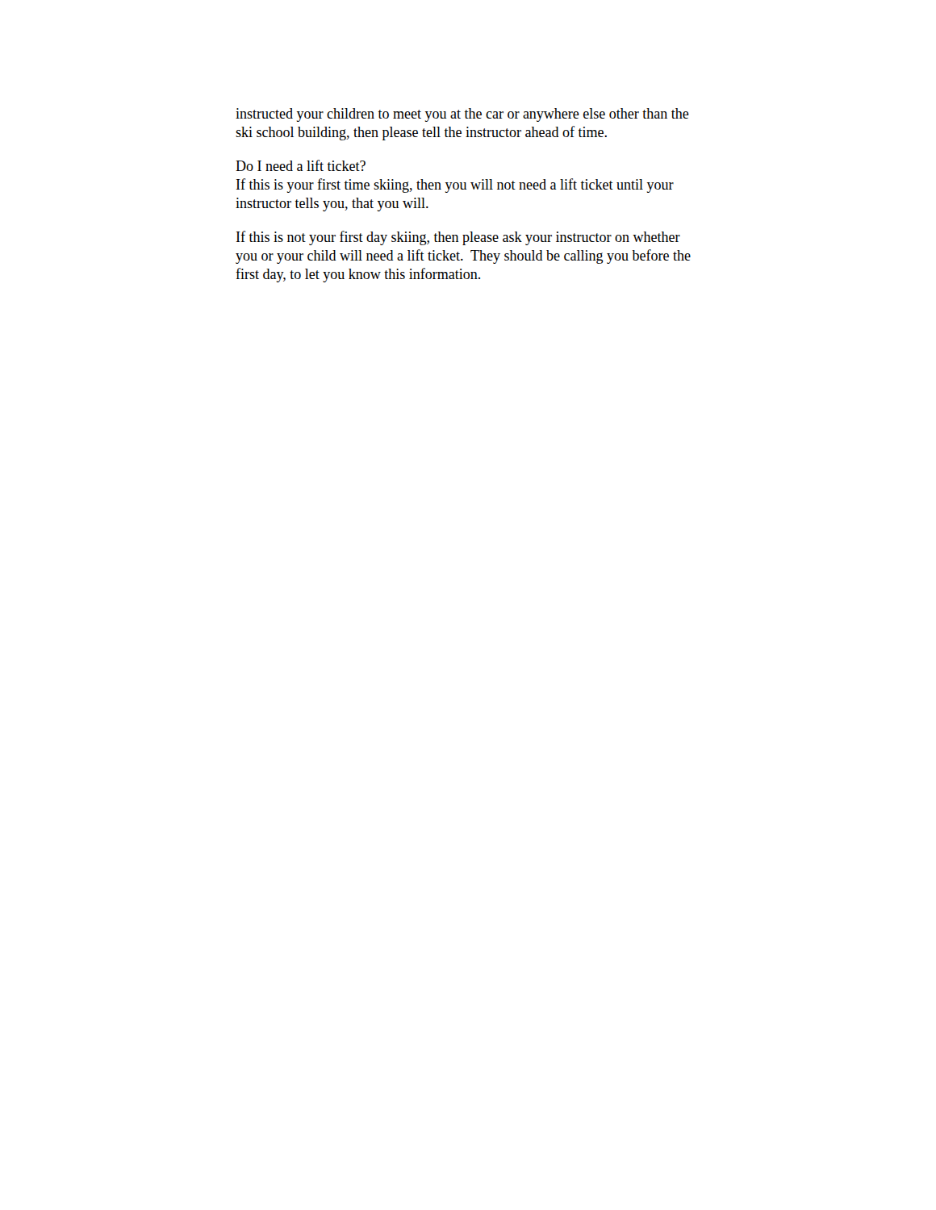instructed your children to meet you at the car or anywhere else other than the ski school building, then please tell the instructor ahead of time.
Do I need a lift ticket?
If this is your first time skiing, then you will not need a lift ticket until your instructor tells you, that you will.
If this is not your first day skiing, then please ask your instructor on whether you or your child will need a lift ticket. They should be calling you before the first day, to let you know this information.